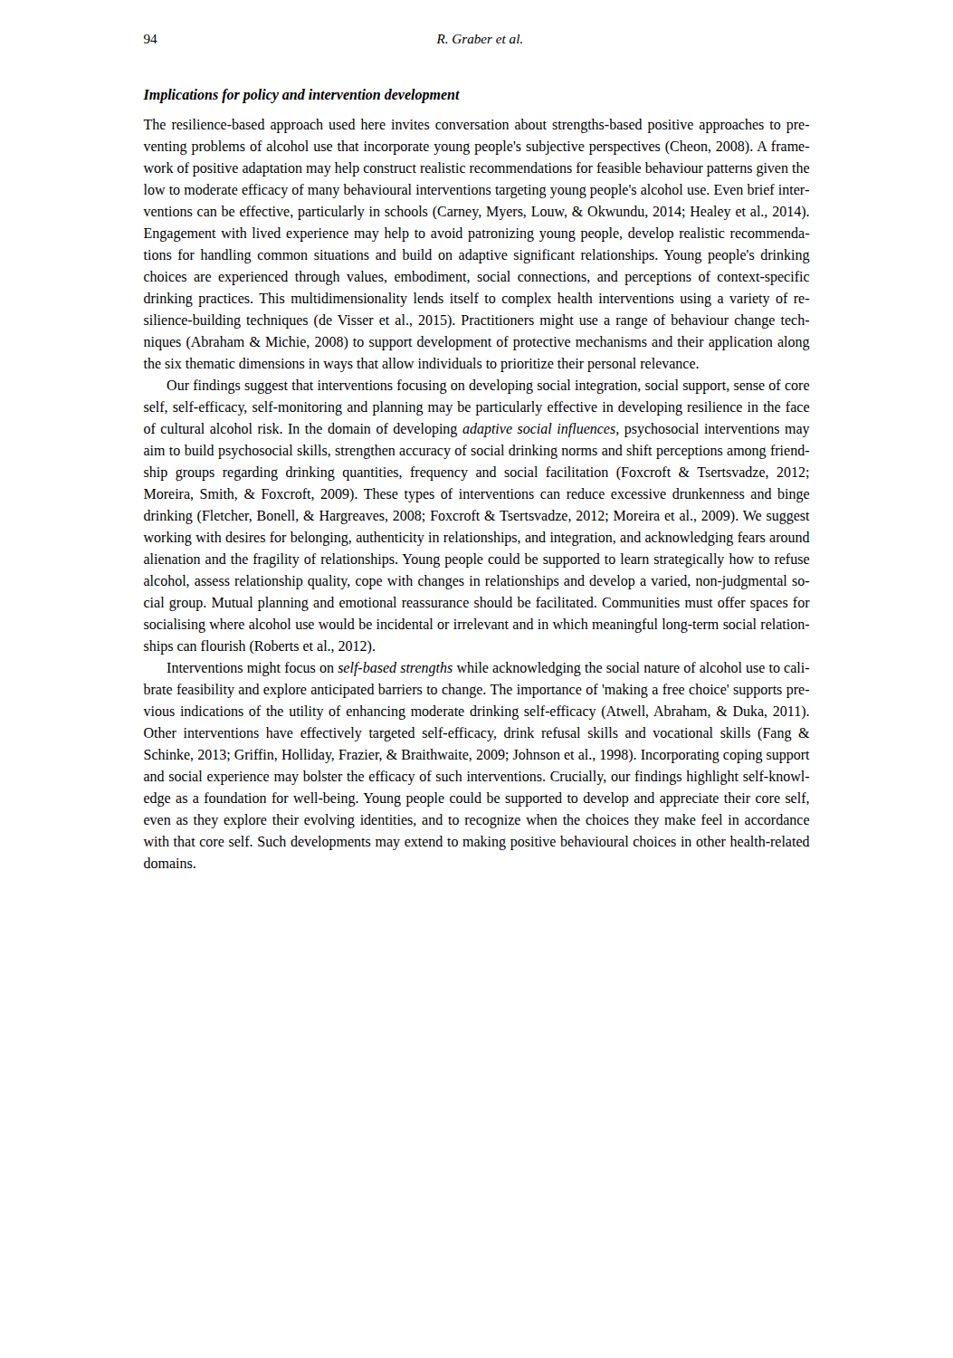94 R. Graber et al.
Implications for policy and intervention development
The resilience-based approach used here invites conversation about strengths-based positive approaches to preventing problems of alcohol use that incorporate young people's subjective perspectives (Cheon, 2008). A framework of positive adaptation may help construct realistic recommendations for feasible behaviour patterns given the low to moderate efficacy of many behavioural interventions targeting young people's alcohol use. Even brief interventions can be effective, particularly in schools (Carney, Myers, Louw, & Okwundu, 2014; Healey et al., 2014). Engagement with lived experience may help to avoid patronizing young people, develop realistic recommendations for handling common situations and build on adaptive significant relationships. Young people's drinking choices are experienced through values, embodiment, social connections, and perceptions of context-specific drinking practices. This multidimensionality lends itself to complex health interventions using a variety of resilience-building techniques (de Visser et al., 2015). Practitioners might use a range of behaviour change techniques (Abraham & Michie, 2008) to support development of protective mechanisms and their application along the six thematic dimensions in ways that allow individuals to prioritize their personal relevance.
Our findings suggest that interventions focusing on developing social integration, social support, sense of core self, self-efficacy, self-monitoring and planning may be particularly effective in developing resilience in the face of cultural alcohol risk. In the domain of developing adaptive social influences, psychosocial interventions may aim to build psychosocial skills, strengthen accuracy of social drinking norms and shift perceptions among friendship groups regarding drinking quantities, frequency and social facilitation (Foxcroft & Tsertsvadze, 2012; Moreira, Smith, & Foxcroft, 2009). These types of interventions can reduce excessive drunkenness and binge drinking (Fletcher, Bonell, & Hargreaves, 2008; Foxcroft & Tsertsvadze, 2012; Moreira et al., 2009). We suggest working with desires for belonging, authenticity in relationships, and integration, and acknowledging fears around alienation and the fragility of relationships. Young people could be supported to learn strategically how to refuse alcohol, assess relationship quality, cope with changes in relationships and develop a varied, non-judgmental social group. Mutual planning and emotional reassurance should be facilitated. Communities must offer spaces for socialising where alcohol use would be incidental or irrelevant and in which meaningful long-term social relationships can flourish (Roberts et al., 2012).
Interventions might focus on self-based strengths while acknowledging the social nature of alcohol use to calibrate feasibility and explore anticipated barriers to change. The importance of 'making a free choice' supports previous indications of the utility of enhancing moderate drinking self-efficacy (Atwell, Abraham, & Duka, 2011). Other interventions have effectively targeted self-efficacy, drink refusal skills and vocational skills (Fang & Schinke, 2013; Griffin, Holliday, Frazier, & Braithwaite, 2009; Johnson et al., 1998). Incorporating coping support and social experience may bolster the efficacy of such interventions. Crucially, our findings highlight self-knowledge as a foundation for well-being. Young people could be supported to develop and appreciate their core self, even as they explore their evolving identities, and to recognize when the choices they make feel in accordance with that core self. Such developments may extend to making positive behavioural choices in other health-related domains.